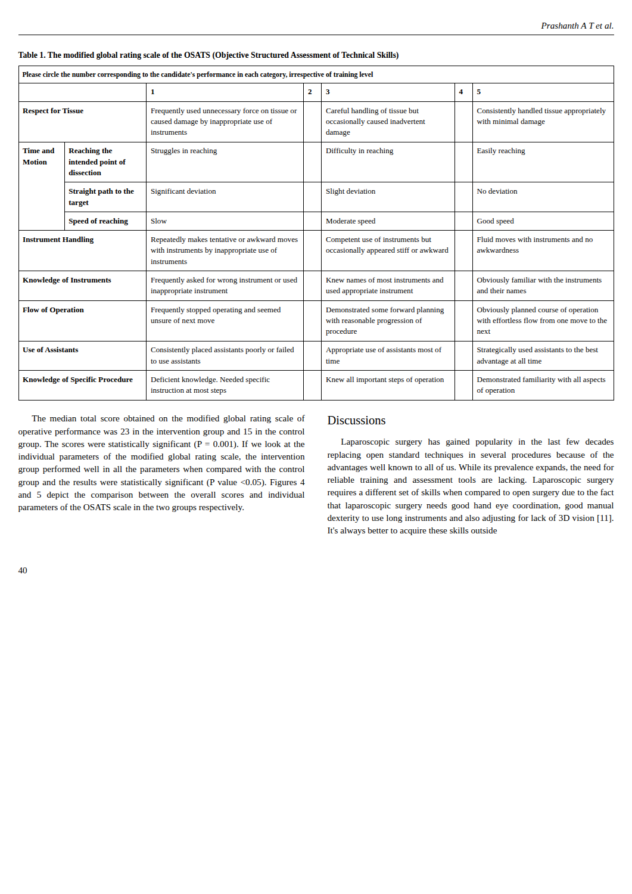Prashanth A T et al.
Table 1. The modified global rating scale of the OSATS (Objective Structured Assessment of Technical Skills)
| Please circle the number corresponding to the candidate's performance in each category, irrespective of training level |
| | 1 | 2 | 3 | 4 | 5 |
| Respect for Tissue | Frequently used unnecessary force on tissue or caused damage by inappropriate use of instruments | | Careful handling of tissue but occasionally caused inadvertent damage | | Consistently handled tissue appropriately with minimal damage |
| Time and Motion | Reaching the intended point of dissection | Struggles in reaching | | Difficulty in reaching | | Easily reaching |
| Straight path to the target | Significant deviation | | Slight deviation | | No deviation |
| Speed of reaching | Slow | | Moderate speed | | Good speed |
| Instrument Handling | Repeatedly makes tentative or awkward moves with instruments by inappropriate use of instruments | | Competent use of instruments but occasionally appeared stiff or awkward | | Fluid moves with instruments and no awkwardness |
| Knowledge of Instruments | Frequently asked for wrong instrument or used inappropriate instrument | | Knew names of most instruments and used appropriate instrument | | Obviously familiar with the instruments and their names |
| Flow of Operation | Frequently stopped operating and seemed unsure of next move | | Demonstrated some forward planning with reasonable progression of procedure | | Obviously planned course of operation with effortless flow from one move to the next |
| Use of Assistants | Consistently placed assistants poorly or failed to use assistants | | Appropriate use of assistants most of time | | Strategically used assistants to the best advantage at all time |
| Knowledge of Specific Procedure | Deficient knowledge. Needed specific instruction at most steps | | Knew all important steps of operation | | Demonstrated familiarity with all aspects of operation |
The median total score obtained on the modified global rating scale of operative performance was 23 in the intervention group and 15 in the control group. The scores were statistically significant (P = 0.001). If we look at the individual parameters of the modified global rating scale, the intervention group performed well in all the parameters when compared with the control group and the results were statistically significant (P value <0.05). Figures 4 and 5 depict the comparison between the overall scores and individual parameters of the OSATS scale in the two groups respectively.
Discussions
Laparoscopic surgery has gained popularity in the last few decades replacing open standard techniques in several procedures because of the advantages well known to all of us. While its prevalence expands, the need for reliable training and assessment tools are lacking. Laparoscopic surgery requires a different set of skills when compared to open surgery due to the fact that laparoscopic surgery needs good hand eye coordination, good manual dexterity to use long instruments and also adjusting for lack of 3D vision [11]. It's always better to acquire these skills outside
40